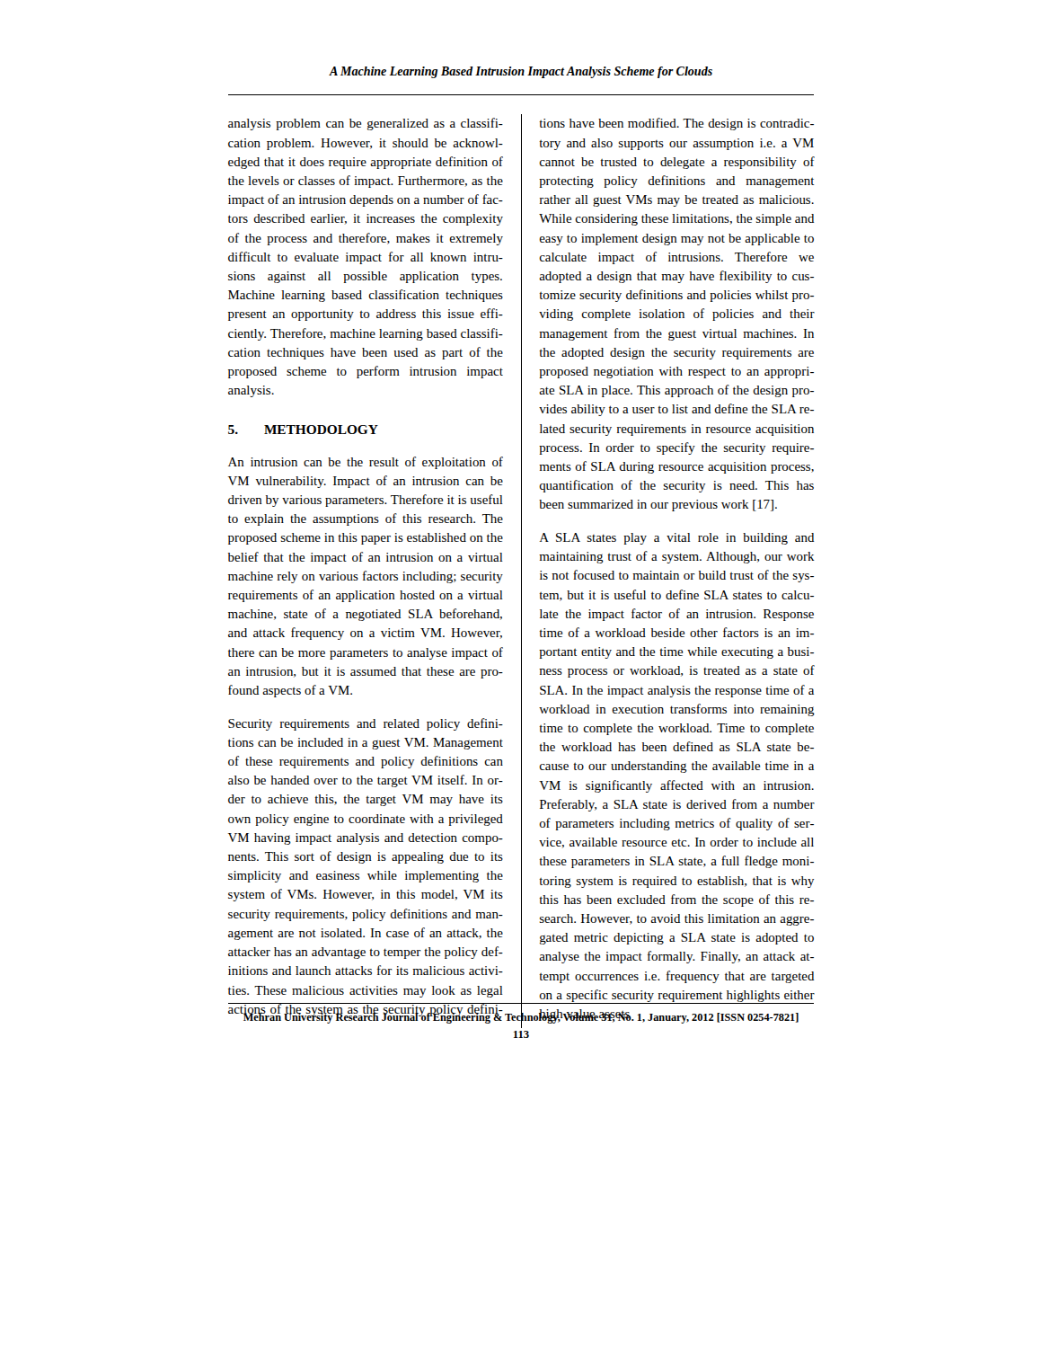A Machine Learning Based Intrusion Impact Analysis Scheme for Clouds
analysis problem can be generalized as a classification problem. However, it should be acknowledged that it does require appropriate definition of the levels or classes of impact. Furthermore, as the impact of an intrusion depends on a number of factors described earlier, it increases the complexity of the process and therefore, makes it extremely difficult to evaluate impact for all known intrusions against all possible application types. Machine learning based classification techniques present an opportunity to address this issue efficiently. Therefore, machine learning based classification techniques have been used as part of the proposed scheme to perform intrusion impact analysis.
5. METHODOLOGY
An intrusion can be the result of exploitation of VM vulnerability. Impact of an intrusion can be driven by various parameters. Therefore it is useful to explain the assumptions of this research. The proposed scheme in this paper is established on the belief that the impact of an intrusion on a virtual machine rely on various factors including; security requirements of an application hosted on a virtual machine, state of a negotiated SLA beforehand, and attack frequency on a victim VM. However, there can be more parameters to analyse impact of an intrusion, but it is assumed that these are profound aspects of a VM.
Security requirements and related policy definitions can be included in a guest VM. Management of these requirements and policy definitions can also be handed over to the target VM itself. In order to achieve this, the target VM may have its own policy engine to coordinate with a privileged VM having impact analysis and detection components. This sort of design is appealing due to its simplicity and easiness while implementing the system of VMs. However, in this model, VM its security requirements, policy definitions and management are not isolated. In case of an attack, the attacker has an advantage to temper the policy definitions and launch attacks for its malicious activities. These malicious activities may look as legal actions of the system as the security policy definitions have been modified. The design is contradictory and also supports our assumption i.e. a VM cannot be trusted to delegate a responsibility of protecting policy definitions and management rather all guest VMs may be treated as malicious. While considering these limitations, the simple and easy to implement design may not be applicable to calculate impact of intrusions. Therefore we adopted a design that may have flexibility to customize security definitions and policies whilst providing complete isolation of policies and their management from the guest virtual machines. In the adopted design the security requirements are proposed negotiation with respect to an appropriate SLA in place. This approach of the design provides ability to a user to list and define the SLA related security requirements in resource acquisition process. In order to specify the security requirements of SLA during resource acquisition process, quantification of the security is need. This has been summarized in our previous work [17].
A SLA states play a vital role in building and maintaining trust of a system. Although, our work is not focused to maintain or build trust of the system, but it is useful to define SLA states to calculate the impact factor of an intrusion. Response time of a workload beside other factors is an important entity and the time while executing a business process or workload, is treated as a state of SLA. In the impact analysis the response time of a workload in execution transforms into remaining time to complete the workload. Time to complete the workload has been defined as SLA state because to our understanding the available time in a VM is significantly affected with an intrusion. Preferably, a SLA state is derived from a number of parameters including metrics of quality of service, available resource etc. In order to include all these parameters in SLA state, a full fledge monitoring system is required to establish, that is why this has been excluded from the scope of this research. However, to avoid this limitation an aggregated metric depicting a SLA state is adopted to analyse the impact formally. Finally, an attack attempt occurrences i.e. frequency that are targeted on a specific security requirement highlights either high value assets
Mehran University Research Journal of Engineering & Technology, Volume 31, No. 1, January, 2012 [ISSN 0254-7821]
113